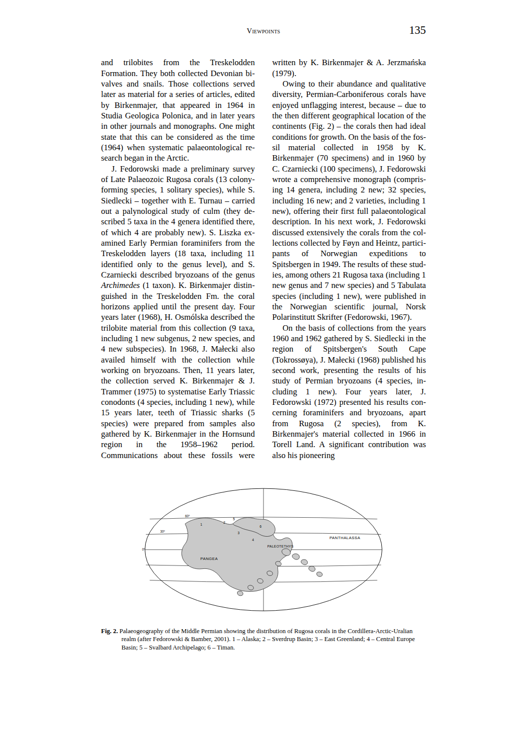Viewpoints 135
and trilobites from the Treskelodden Formation. They both collected Devonian bivalves and snails. Those collections served later as material for a series of articles, edited by Birkenmajer, that appeared in 1964 in Studia Geologica Polonica, and in later years in other journals and monographs. One might state that this can be considered as the time (1964) when systematic palaeontological research began in the Arctic.
J. Fedorowski made a preliminary survey of Late Palaeozoic Rugosa corals (13 colony-forming species, 1 solitary species), while S. Siedlecki – together with E. Turnau – carried out a palynological study of culm (they described 5 taxa in the 4 genera identified there, of which 4 are probably new). S. Liszka examined Early Permian foraminifers from the Treskelodden layers (18 taxa, including 11 identified only to the genus level), and S. Czarniecki described bryozoans of the genus Archimedes (1 taxon). K. Birkenmajer distinguished in the Treskelodden Fm. the coral horizons applied until the present day. Four years later (1968), H. Osmólska described the trilobite material from this collection (9 taxa, including 1 new subgenus, 2 new species, and 4 new subspecies). In 1968, J. Małecki also availed himself with the collection while working on bryozoans. Then, 11 years later, the collection served K. Birkenmajer & J. Trammer (1975) to systematise Early Triassic conodonts (4 species, including 1 new), while 15 years later, teeth of Triassic sharks (5 species) were prepared from samples also gathered by K. Birkenmajer in the Hornsund region in the 1958–1962 period. Communications about these fossils were written by K. Birkenmajer & A. Jerzmańska (1979).
Owing to their abundance and qualitative diversity, Permian-Carboniferous corals have enjoyed unflagging interest, because – due to the then different geographical location of the continents (Fig. 2) – the corals then had ideal conditions for growth. On the basis of the fossil material collected in 1958 by K. Birkenmajer (70 specimens) and in 1960 by C. Czarniecki (100 specimens), J. Fedorowski wrote a comprehensive monograph (comprising 14 genera, including 2 new; 32 species, including 16 new; and 2 varieties, including 1 new), offering their first full palaeontological description. In his next work, J. Fedorowski discussed extensively the corals from the collections collected by Føyn and Heintz, participants of Norwegian expeditions to Spitsbergen in 1949. The results of these studies, among others 21 Rugosa taxa (including 1 new genus and 7 new species) and 5 Tabulata species (including 1 new), were published in the Norwegian scientific journal, Norsk Polarinstitutt Skrifter (Fedorowski, 1967).
On the basis of collections from the years 1960 and 1962 gathered by S. Siedlecki in the region of Spitsbergen's South Cape (Tokrossøya), J. Małecki (1968) published his second work, presenting the results of his study of Permian bryozoans (4 species, including 1 new). Four years later, J. Fedorowski (1972) presented his results concerning foraminifers and bryozoans, apart from Rugosa (2 species), from K. Birkenmajer's material collected in 1966 in Torell Land. A significant contribution was also his pioneering
60º 30º 0º PANTHALASSA PALEOTETHYS PANGEA 1 2 3 4 5 6
Fig. 2. Palaeogeography of the Middle Permian showing the distribution of Rugosa corals in the Cordillera-Arctic-Uralian realm (after Fedorowski & Bamber, 2001). 1 – Alaska; 2 – Sverdrup Basin; 3 – East Greenland; 4 – Central Europe Basin; 5 – Svalbard Archipelago; 6 – Timan.